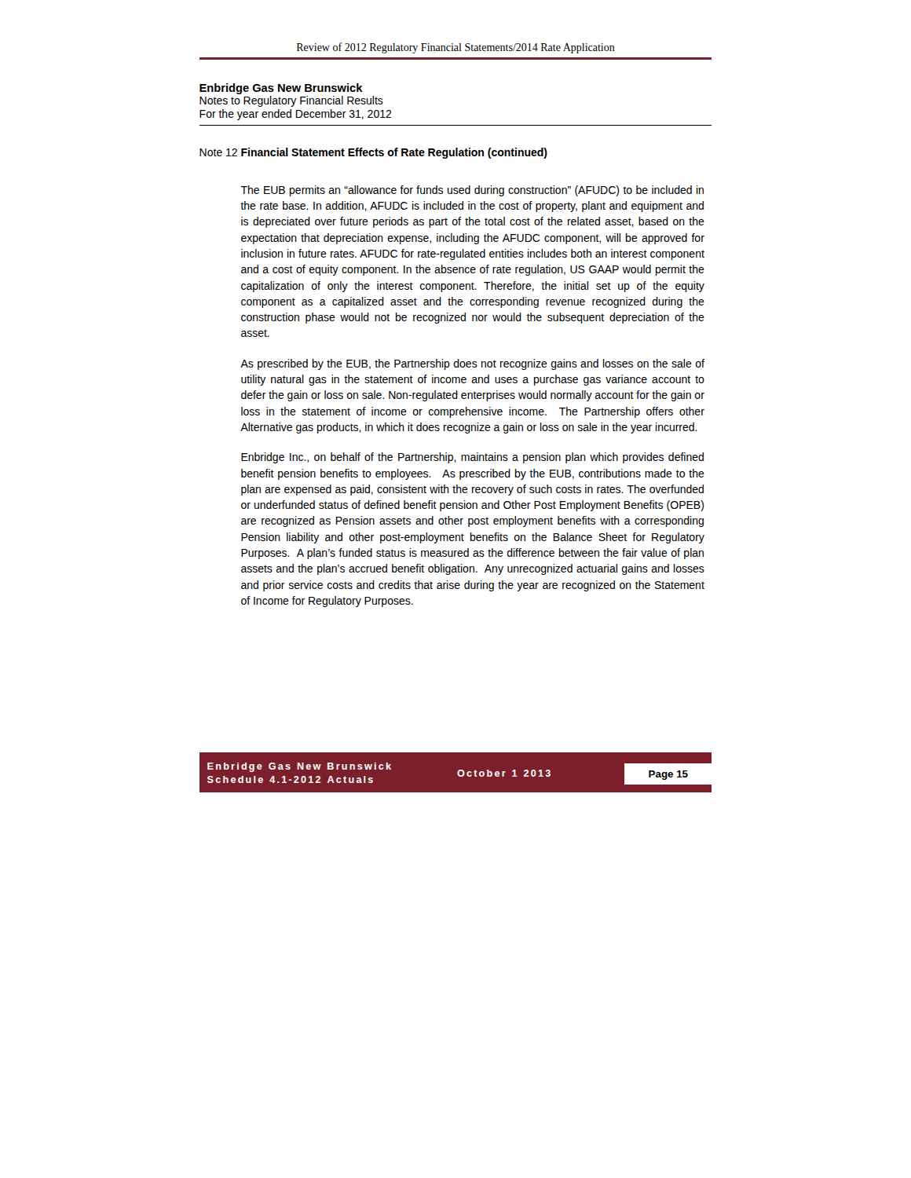Review of 2012 Regulatory Financial Statements/2014 Rate Application
Enbridge Gas New Brunswick
Notes to Regulatory Financial Results
For the year ended December 31, 2012
Note 12 Financial Statement Effects of Rate Regulation (continued)
The EUB permits an “allowance for funds used during construction” (AFUDC) to be included in the rate base. In addition, AFUDC is included in the cost of property, plant and equipment and is depreciated over future periods as part of the total cost of the related asset, based on the expectation that depreciation expense, including the AFUDC component, will be approved for inclusion in future rates. AFUDC for rate-regulated entities includes both an interest component and a cost of equity component. In the absence of rate regulation, US GAAP would permit the capitalization of only the interest component. Therefore, the initial set up of the equity component as a capitalized asset and the corresponding revenue recognized during the construction phase would not be recognized nor would the subsequent depreciation of the asset.
As prescribed by the EUB, the Partnership does not recognize gains and losses on the sale of utility natural gas in the statement of income and uses a purchase gas variance account to defer the gain or loss on sale. Non-regulated enterprises would normally account for the gain or loss in the statement of income or comprehensive income. The Partnership offers other Alternative gas products, in which it does recognize a gain or loss on sale in the year incurred.
Enbridge Inc., on behalf of the Partnership, maintains a pension plan which provides defined benefit pension benefits to employees. As prescribed by the EUB, contributions made to the plan are expensed as paid, consistent with the recovery of such costs in rates. The overfunded or underfunded status of defined benefit pension and Other Post Employment Benefits (OPEB) are recognized as Pension assets and other post employment benefits with a corresponding Pension liability and other post-employment benefits on the Balance Sheet for Regulatory Purposes. A plan’s funded status is measured as the difference between the fair value of plan assets and the plan’s accrued benefit obligation. Any unrecognized actuarial gains and losses and prior service costs and credits that arise during the year are recognized on the Statement of Income for Regulatory Purposes.
Enbridge Gas New Brunswick
Schedule 4.1-2012 Actuals
October 1 2013
Page 15